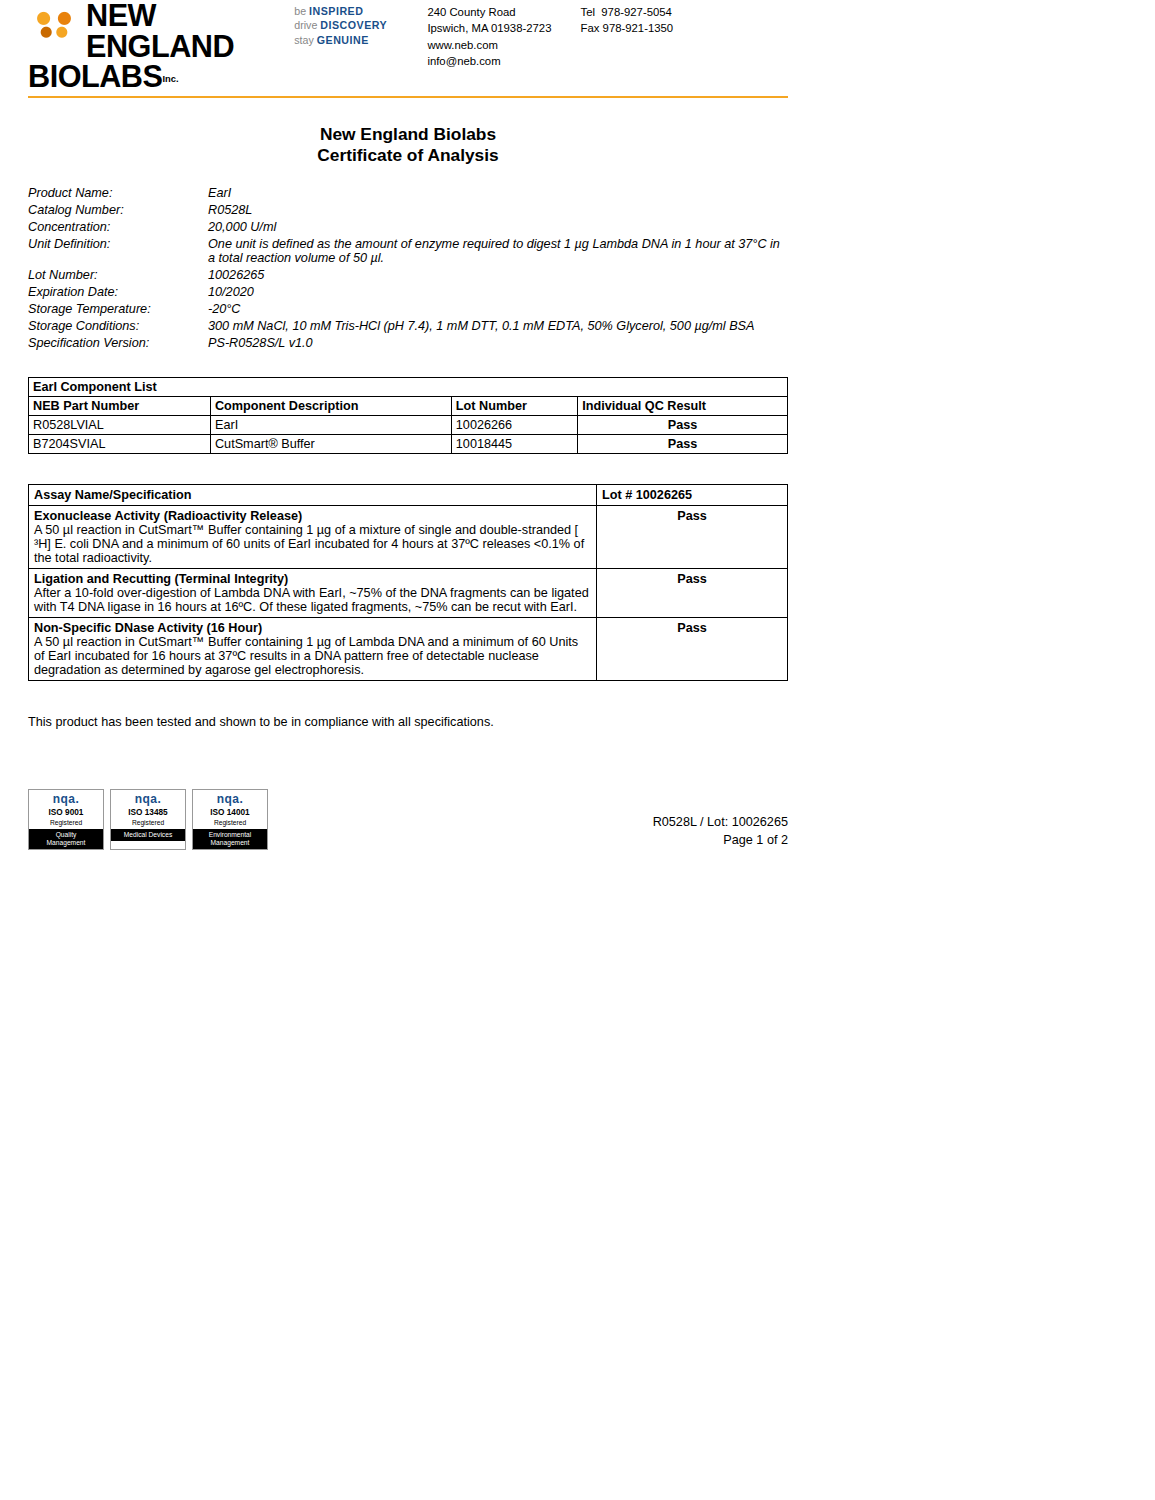NEW ENGLAND
BIOLABS Inc.
be INSPIRED
drive DISCOVERY
stay GENUINE
240 County Road
Ipswich, MA 01938-2723
Tel 978-927-5054
Fax 978-921-1350
www.neb.com
info@neb.com
New England Biolabs Certificate of Analysis
| Product Name: | EarI |
| Catalog Number: | R0528L |
| Concentration: | 20,000 U/ml |
| Unit Definition: | One unit is defined as the amount of enzyme required to digest 1 µg Lambda DNA in 1 hour at 37°C in a total reaction volume of 50 µl. |
| Lot Number: | 10026265 |
| Expiration Date: | 10/2020 |
| Storage Temperature: | -20°C |
| Storage Conditions: | 300 mM NaCl, 10 mM Tris-HCl (pH 7.4), 1 mM DTT, 0.1 mM EDTA, 50% Glycerol, 500 µg/ml BSA |
| Specification Version: | PS-R0528S/L v1.0 |
| EarI Component List |
| NEB Part Number | Component Description | Lot Number | Individual QC Result |
| R0528LVIAL | EarI | 10026266 | Pass |
| B7204SVIAL | CutSmart® Buffer | 10018445 | Pass |
| Assay Name/Specification | Lot # 10026265 |
| --- | --- |
| Exonuclease Activity (Radioactivity Release) A 50 µl reaction in CutSmart™ Buffer containing 1 µg of a mixture of single and double-stranded [ ³H] E. coli DNA and a minimum of 60 units of EarI incubated for 4 hours at 37ºC releases <0.1% of the total radioactivity. | Pass |
| Ligation and Recutting (Terminal Integrity) After a 10-fold over-digestion of Lambda DNA with EarI, ~75% of the DNA fragments can be ligated with T4 DNA ligase in 16 hours at 16ºC. Of these ligated fragments, ~75% can be recut with EarI. | Pass |
| Non-Specific DNase Activity (16 Hour) A 50 µl reaction in CutSmart™ Buffer containing 1 µg of Lambda DNA and a minimum of 60 Units of EarI incubated for 16 hours at 37ºC results in a DNA pattern free of detectable nuclease degradation as determined by agarose gel electrophoresis. | Pass |
This product has been tested and shown to be in compliance with all specifications.
nqa.
ISO 9001
Registered
Quality
Management
nqa.
ISO 13485
Registered
Medical Devices
nqa.
ISO 14001
Registered
Environmental
Management
R0528L / Lot: 10026265
Page 1 of 2